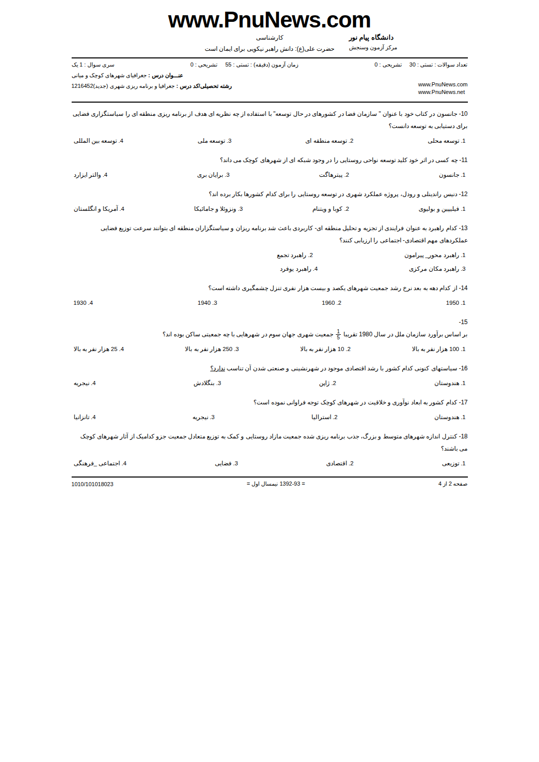www.PnuNews.com
دانشگاه پیام نور
مرکز آزمون وسنجش
کارشناسی
حضرت علی(ع): دانش راهبر نیکویی برای ایمان است
تعداد سوالات : تستی : 30 تشریحی : 0
زمان آزمون (دقیقه) : تستی : 55 تشریحی : 0
سری سوال : 1 یک
عنـــوان درس : جغرافیای شهرهای کوچک و میانی
www.PnuNews.com
www.PnuNews.net
رشته تحصیلی/کد درس : جغرافیا و برنامه ریزی شهری (جدید)1216452
10- جانسون در کتاب خود با عنوان " سازمان فضا در کشورهای در حال توسعه" با استفاده از چه نظریه ای هدف از برنامه ریزی منطقه ای را سیاستگزاری فضایی برای دستیابی به توسعه دانست؟
1. توسعه محلی
2. توسعه منطقه ای
3. توسعه ملی
4. توسعه بین المللی
11- چه کسی در اثر خود کلید توسعه نواحی روستایی را در وجود شبکه ای از شهرهای کوچک می داند؟
1. جانسون
2. پیترهاگت
3. برایان بری
4. والتر ایزارد
12- دنیس راندینلی و رودل، پروژه عملکرد شهری در توسعه روستایی را برای کدام کشورها بکار برده اند؟
1. فیلیپین و بولیوی
2. کوبا و ویتنام
3. ونزوئلا و جامائیکا
4. آمریکا و انگلستان
13- کدام راهبرد به عنوان فرایندی از تجزیه و تحلیل منطقه ای- کاربردی باعث شد برنامه ریزان و سیاستگزاران منطقه ای بتوانند سرعت توزیع فضایی عملکردهای مهم اقتصادی- اجتماعی را ارزیابی کنند؟
1. راهبرد محور_ پیرامون
2. راهبرد تجمع
3. راهبرد مکان مرکزی
4. راهبرد یوفرد
14- از کدام دهه به بعد نرخ رشد جمعیت شهرهای یکصد و بیست هزار نفری تنزل چشمگیری داشته است؟
1. 1950
2. 1960
3. 1940
4. 1930
15-
بر اساس برآورد سازمان ملل در سال 1980 تقریبا 15 جمعیت شهری جهان سوم در شهرهایی با چه جمعیتی ساکن بوده اند؟
1. 100 هزار نفر به بالا
2. 10 هزار نفر به بالا
3. 250 هزار نفر به بالا
4. 25 هزار نفر به بالا
16- سیاستهای کنونی کدام کشور با رشد اقتصادی موجود در شهرنشینی و صنعتی شدن آن تناسب ندارد؟
1. هندوستان
2. ژاپن
3. بنگلادش
4. نیجریه
17- کدام کشور به ابعاد نوآوری و خلاقیت در شهرهای کوچک توجه فراوانی نموده است؟
1. هندوستان
2. استرالیا
3. نیجریه
4. تانزانیا
18- کنترل اندازه شهرهای متوسط و بزرگ، جذب برنامه ریزی شده جمعیت مازاد روستایی و کمک به توزیع متعادل جمعیت جزو کدامیک از آثار شهرهای کوچک می باشند؟
1. توزیعی
2. اقتصادی
3. فضایی
4. اجتماعی _فرهنگی
صفحه 2 از 4
= 1392-93 نیمسال اول =
1010/101018023